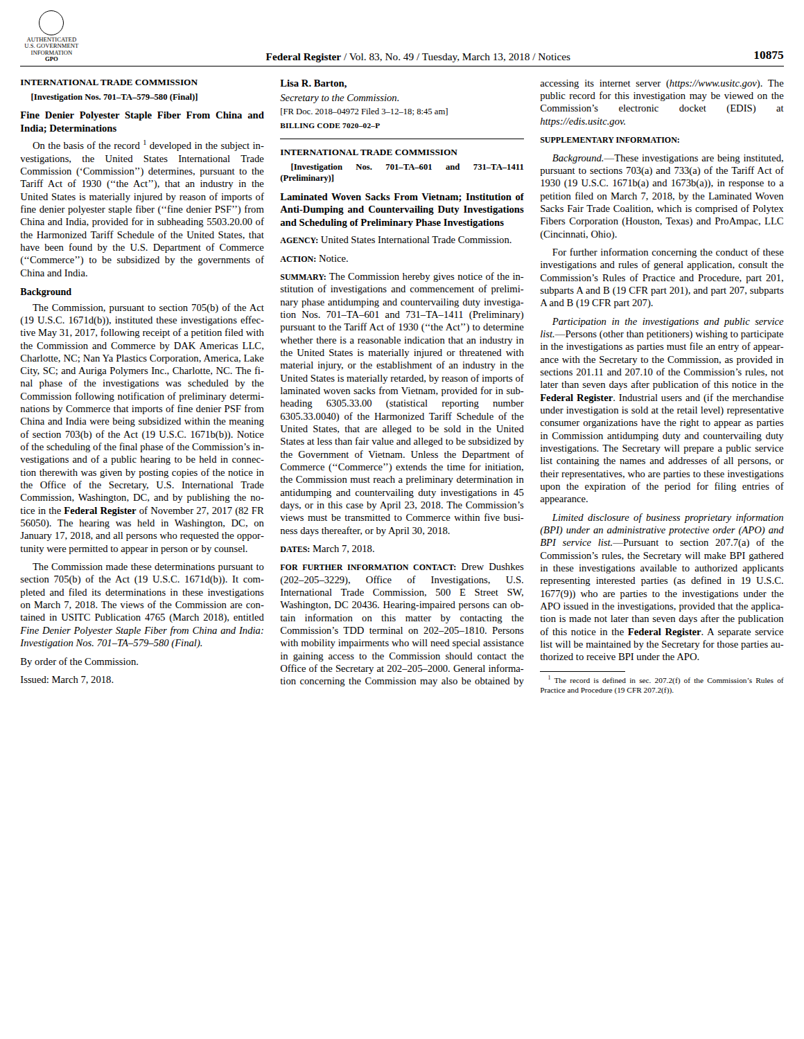AUTHENTICATED
U.S. GOVERNMENT
INFORMATION
GPO
Federal Register / Vol. 83, No. 49 / Tuesday, March 13, 2018 / Notices
10875
INTERNATIONAL TRADE COMMISSION
[Investigation Nos. 701–TA–579–580 (Final)]
Fine Denier Polyester Staple Fiber From China and India; Determinations
On the basis of the record 1 developed in the subject investigations, the United States International Trade Commission (‘Commission’’) determines, pursuant to the Tariff Act of 1930 (‘‘the Act’’), that an industry in the United States is materially injured by reason of imports of fine denier polyester staple fiber (‘‘fine denier PSF’’) from China and India, provided for in subheading 5503.20.00 of the Harmonized Tariff Schedule of the United States, that have been found by the U.S. Department of Commerce (‘‘Commerce’’) to be subsidized by the governments of China and India.
Background
The Commission, pursuant to section 705(b) of the Act (19 U.S.C. 1671d(b)), instituted these investigations effective May 31, 2017, following receipt of a petition filed with the Commission and Commerce by DAK Americas LLC, Charlotte, NC; Nan Ya Plastics Corporation, America, Lake City, SC; and Auriga Polymers Inc., Charlotte, NC. The final phase of the investigations was scheduled by the Commission following notification of preliminary determinations by Commerce that imports of fine denier PSF from China and India were being subsidized within the meaning of section 703(b) of the Act (19 U.S.C. 1671b(b)). Notice of the scheduling of the final phase of the Commission’s investigations and of a public hearing to be held in connection therewith was given by posting copies of the notice in the Office of the Secretary, U.S. International Trade Commission, Washington, DC, and by publishing the notice in the Federal Register of November 27, 2017 (82 FR 56050). The hearing was held in Washington, DC, on January 17, 2018, and all persons who requested the opportunity were permitted to appear in person or by counsel.
The Commission made these determinations pursuant to section 705(b) of the Act (19 U.S.C. 1671d(b)). It completed and filed its determinations in these investigations on March 7, 2018. The views of the Commission are contained in USITC Publication 4765 (March 2018), entitled Fine Denier Polyester Staple Fiber from China and India: Investigation Nos. 701–TA–579–580 (Final).
By order of the Commission.
Issued: March 7, 2018.
Lisa R. Barton,
Secretary to the Commission.
[FR Doc. 2018–04972 Filed 3–12–18; 8:45 am]
BILLING CODE 7020–02–P
INTERNATIONAL TRADE COMMISSION
[Investigation Nos. 701–TA–601 and 731–TA–1411 (Preliminary)]
Laminated Woven Sacks From Vietnam; Institution of Anti-Dumping and Countervailing Duty Investigations and Scheduling of Preliminary Phase Investigations
AGENCY: United States International Trade Commission.
ACTION: Notice.
SUMMARY: The Commission hereby gives notice of the institution of investigations and commencement of preliminary phase antidumping and countervailing duty investigation Nos. 701–TA–601 and 731–TA–1411 (Preliminary) pursuant to the Tariff Act of 1930 (‘‘the Act’’) to determine whether there is a reasonable indication that an industry in the United States is materially injured or threatened with material injury, or the establishment of an industry in the United States is materially retarded, by reason of imports of laminated woven sacks from Vietnam, provided for in subheading 6305.33.00 (statistical reporting number 6305.33.0040) of the Harmonized Tariff Schedule of the United States, that are alleged to be sold in the United States at less than fair value and alleged to be subsidized by the Government of Vietnam. Unless the Department of Commerce (‘‘Commerce’’) extends the time for initiation, the Commission must reach a preliminary determination in antidumping and countervailing duty investigations in 45 days, or in this case by April 23, 2018. The Commission’s views must be transmitted to Commerce within five business days thereafter, or by April 30, 2018.
DATES: March 7, 2018.
FOR FURTHER INFORMATION CONTACT: Drew Dushkes (202–205–3229), Office of Investigations, U.S. International Trade Commission, 500 E Street SW, Washington, DC 20436. Hearing-impaired persons can obtain information on this matter by contacting the Commission’s TDD terminal on 202–205–1810. Persons with mobility impairments who will need special assistance in gaining access to the Commission should contact the Office of the Secretary at 202–205–2000. General information concerning the Commission may also be obtained by accessing its internet server (https://www.usitc.gov). The public record for this investigation may be viewed on the Commission’s electronic docket (EDIS) at https://edis.usitc.gov.
SUPPLEMENTARY INFORMATION:
Background.—These investigations are being instituted, pursuant to sections 703(a) and 733(a) of the Tariff Act of 1930 (19 U.S.C. 1671b(a) and 1673b(a)), in response to a petition filed on March 7, 2018, by the Laminated Woven Sacks Fair Trade Coalition, which is comprised of Polytex Fibers Corporation (Houston, Texas) and ProAmpac, LLC (Cincinnati, Ohio).
For further information concerning the conduct of these investigations and rules of general application, consult the Commission’s Rules of Practice and Procedure, part 201, subparts A and B (19 CFR part 201), and part 207, subparts A and B (19 CFR part 207).
Participation in the investigations and public service list.—Persons (other than petitioners) wishing to participate in the investigations as parties must file an entry of appearance with the Secretary to the Commission, as provided in sections 201.11 and 207.10 of the Commission’s rules, not later than seven days after publication of this notice in the Federal Register. Industrial users and (if the merchandise under investigation is sold at the retail level) representative consumer organizations have the right to appear as parties in Commission antidumping duty and countervailing duty investigations. The Secretary will prepare a public service list containing the names and addresses of all persons, or their representatives, who are parties to these investigations upon the expiration of the period for filing entries of appearance.
Limited disclosure of business proprietary information (BPI) under an administrative protective order (APO) and BPI service list.—Pursuant to section 207.7(a) of the Commission’s rules, the Secretary will make BPI gathered in these investigations available to authorized applicants representing interested parties (as defined in 19 U.S.C. 1677(9)) who are parties to the investigations under the APO issued in the investigations, provided that the application is made not later than seven days after the publication of this notice in the Federal Register. A separate service list will be maintained by the Secretary for those parties authorized to receive BPI under the APO.
1 The record is defined in sec. 207.2(f) of the Commission’s Rules of Practice and Procedure (19 CFR 207.2(f)).